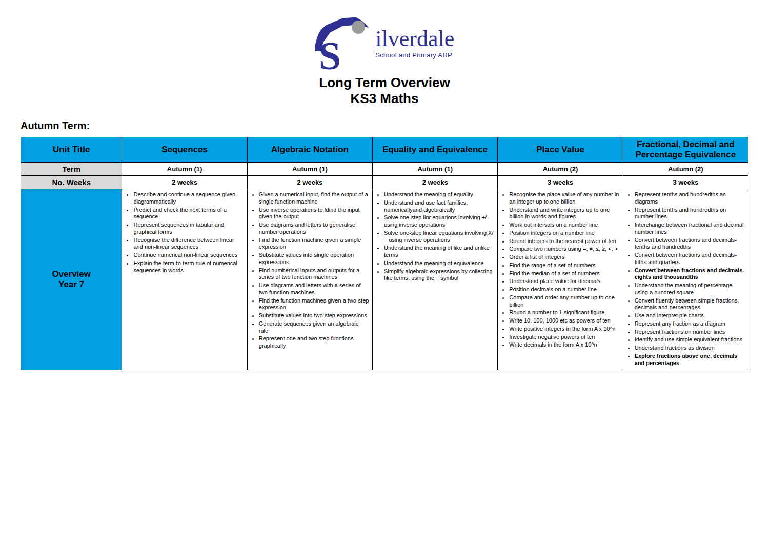S ilverdale
School and Primary ARP
Long Term Overview
KS3 Maths
Autumn Term:
| Unit Title | Sequences | Algebraic Notation | Equality and Equivalence | Place Value | Fractional, Decimal and Percentage Equivalence |
| Term | Autumn (1) | Autumn (1) | Autumn (1) | Autumn (2) | Autumn (2) |
| No. Weeks | 2 weeks | 2 weeks | 2 weeks | 3 weeks | 3 weeks |
| Overview Year 7 | Describe and continue a sequence given diagrammatically Predict and check the next terms of a sequence Represent sequences in tabular and graphical forms Recognise the difference between linear and non-linear sequences Continue numerical non-linear sequences Explain the term-to-term rule of numerical sequences in words | Given a numerical input, find the output of a single function machine Use inverse operations to fdind the input given the output Use diagrams and letters to generalise number operations Find the function machine given a simple expression Substitute values into single operation expressions Find numberical inputs and outputs for a series of two function machines Use diagrams and letters with a series of two function machines Find the function machines given a two-step expression Substitute values into two-step expressions Generate sequences given an algebraic rule Represent one and two step functions graphically | Understand the meaning of equality Understand and use fact families, numericallyand algebraically Solve one-step linr equations involving +/- using inverse operations Solve one-step linear equations involving X/÷ using inverse operations Understand the meaning of like and unlike terms Understand the meaning of equivalence Simplify algebraic expressions by collecting like terms, using the ≡ symbol | Recognise the place value of any number in an integer up to one billion Understand and write integers up to one billion in words and figures Work out intervals on a number line Position integers on a number line Round integers to the nearest power of ten Compare two numbers using =, ≠, ≤, ≥, <, > Order a list of integers Find the range of a set of numbers Find the median of a set of numbers Understand place value for decimals Position decimals on a number line Compare and order any number up to one billion Round a number to 1 significant figure Write 10, 100, 1000 etc as powers of ten Write positive integers in the form A x 10^n Investigate negative powers of ten Write decimals in the form A x 10^n | Represent tenths and hundredths as diagrams Represent tenths and hundredths on number lines Interchange between fractional and decimal number lines Convert between fractions and decimals-tenths and hundredths Convert between fractions and decimals-fifths and quarters Convert between fractions and decimals-eights and thousandths Understand the meaning of percentage using a hundred square Convert fluently between simple fractions, decimals and percentages Use and interpret pie charts Represent any fraction as a diagram Represent fractions on number lines Identify and use simple equivalent fractions Understand fractions as division Explore fractions above one, decimals and percentages |